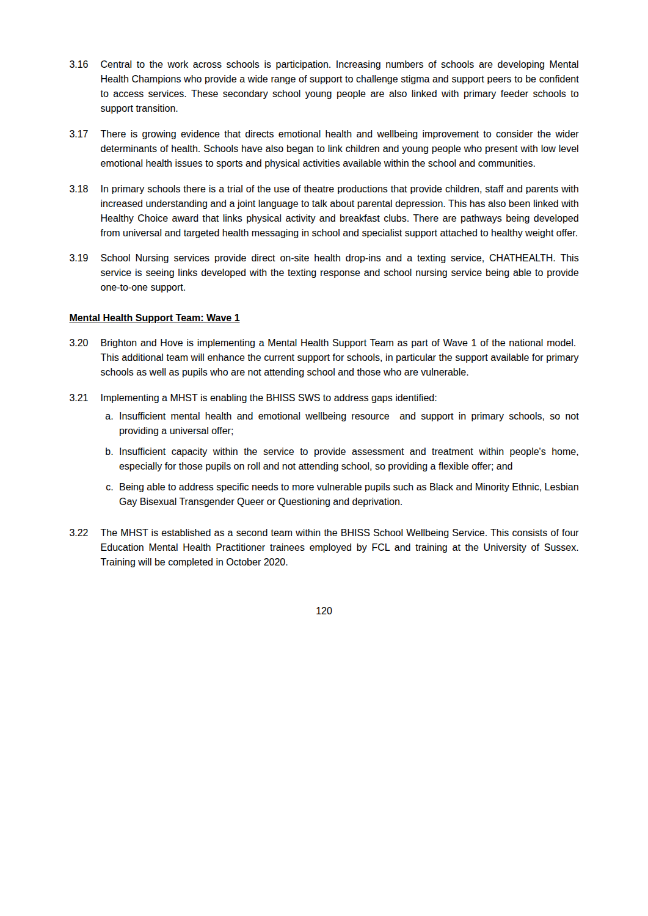3.16
Central to the work across schools is participation. Increasing numbers of schools are developing Mental Health Champions who provide a wide range of support to challenge stigma and support peers to be confident to access services. These secondary school young people are also linked with primary feeder schools to support transition.
3.17
There is growing evidence that directs emotional health and wellbeing improvement to consider the wider determinants of health. Schools have also began to link children and young people who present with low level emotional health issues to sports and physical activities available within the school and communities.
3.18
In primary schools there is a trial of the use of theatre productions that provide children, staff and parents with increased understanding and a joint language to talk about parental depression. This has also been linked with Healthy Choice award that links physical activity and breakfast clubs. There are pathways being developed from universal and targeted health messaging in school and specialist support attached to healthy weight offer.
3.19
School Nursing services provide direct on-site health drop-ins and a texting service, CHATHEALTH. This service is seeing links developed with the texting response and school nursing service being able to provide one-to-one support.
Mental Health Support Team: Wave 1
3.20
Brighton and Hove is implementing a Mental Health Support Team as part of Wave 1 of the national model. This additional team will enhance the current support for schools, in particular the support available for primary schools as well as pupils who are not attending school and those who are vulnerable.
3.21
Implementing a MHST is enabling the BHISS SWS to address gaps identified:
Insufficient mental health and emotional wellbeing resource and support in primary schools, so not providing a universal offer;
Insufficient capacity within the service to provide assessment and treatment within people's home, especially for those pupils on roll and not attending school, so providing a flexible offer; and
Being able to address specific needs to more vulnerable pupils such as Black and Minority Ethnic, Lesbian Gay Bisexual Transgender Queer or Questioning and deprivation.
3.22
The MHST is established as a second team within the BHISS School Wellbeing Service. This consists of four Education Mental Health Practitioner trainees employed by FCL and training at the University of Sussex. Training will be completed in October 2020.
120